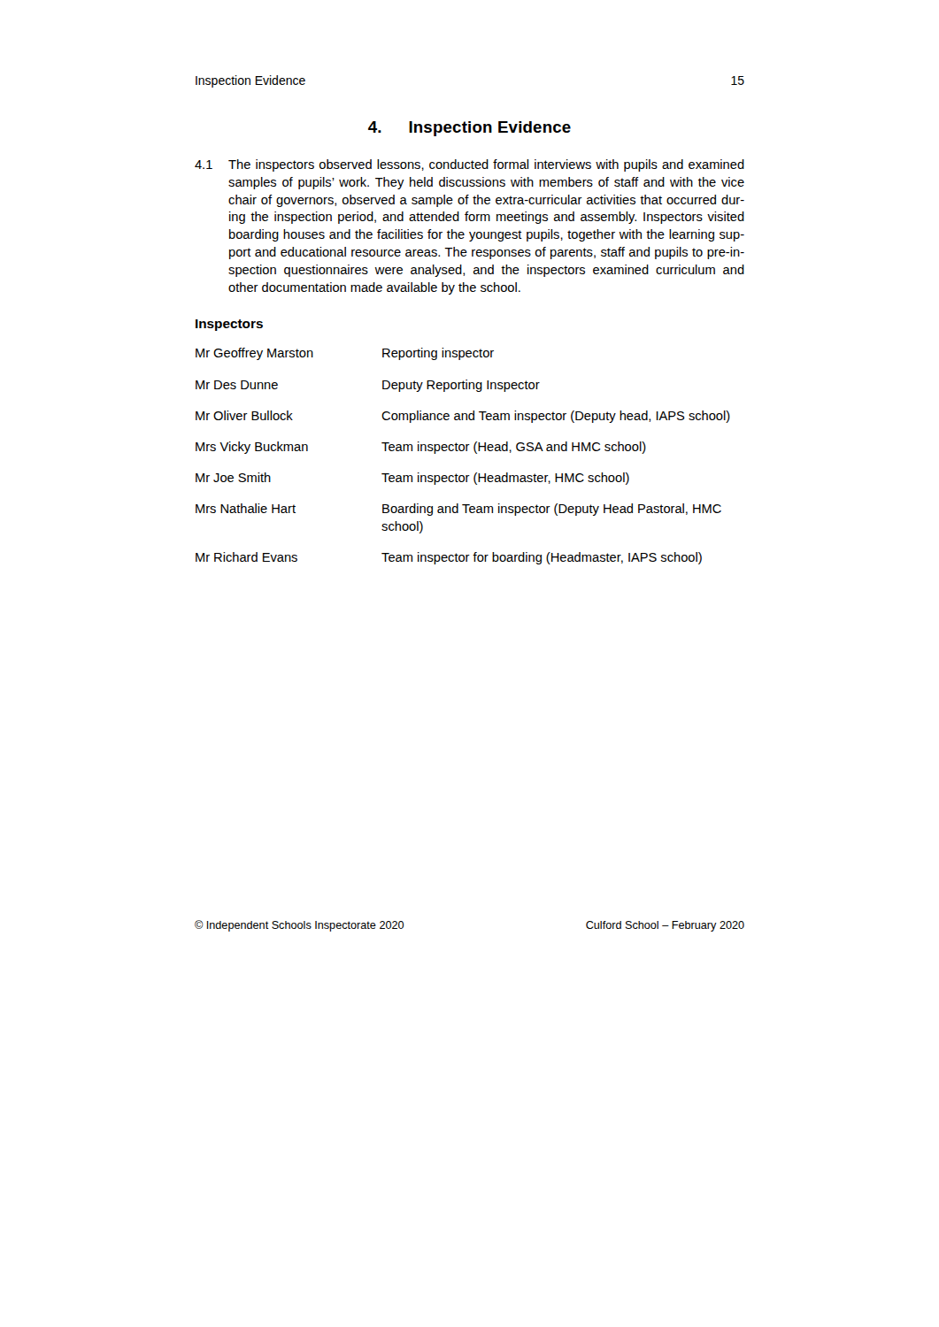Inspection Evidence
15
4. Inspection Evidence
4.1 The inspectors observed lessons, conducted formal interviews with pupils and examined samples of pupils’ work. They held discussions with members of staff and with the vice chair of governors, observed a sample of the extra-curricular activities that occurred during the inspection period, and attended form meetings and assembly. Inspectors visited boarding houses and the facilities for the youngest pupils, together with the learning support and educational resource areas. The responses of parents, staff and pupils to pre-inspection questionnaires were analysed, and the inspectors examined curriculum and other documentation made available by the school.
Inspectors
| Mr Geoffrey Marston | Reporting inspector |
| Mr Des Dunne | Deputy Reporting Inspector |
| Mr Oliver Bullock | Compliance and Team inspector (Deputy head, IAPS school) |
| Mrs Vicky Buckman | Team inspector (Head, GSA and HMC school) |
| Mr Joe Smith | Team inspector (Headmaster, HMC school) |
| Mrs Nathalie Hart | Boarding and Team inspector (Deputy Head Pastoral, HMC school) |
| Mr Richard Evans | Team inspector for boarding (Headmaster, IAPS school) |
© Independent Schools Inspectorate 2020
Culford School – February 2020